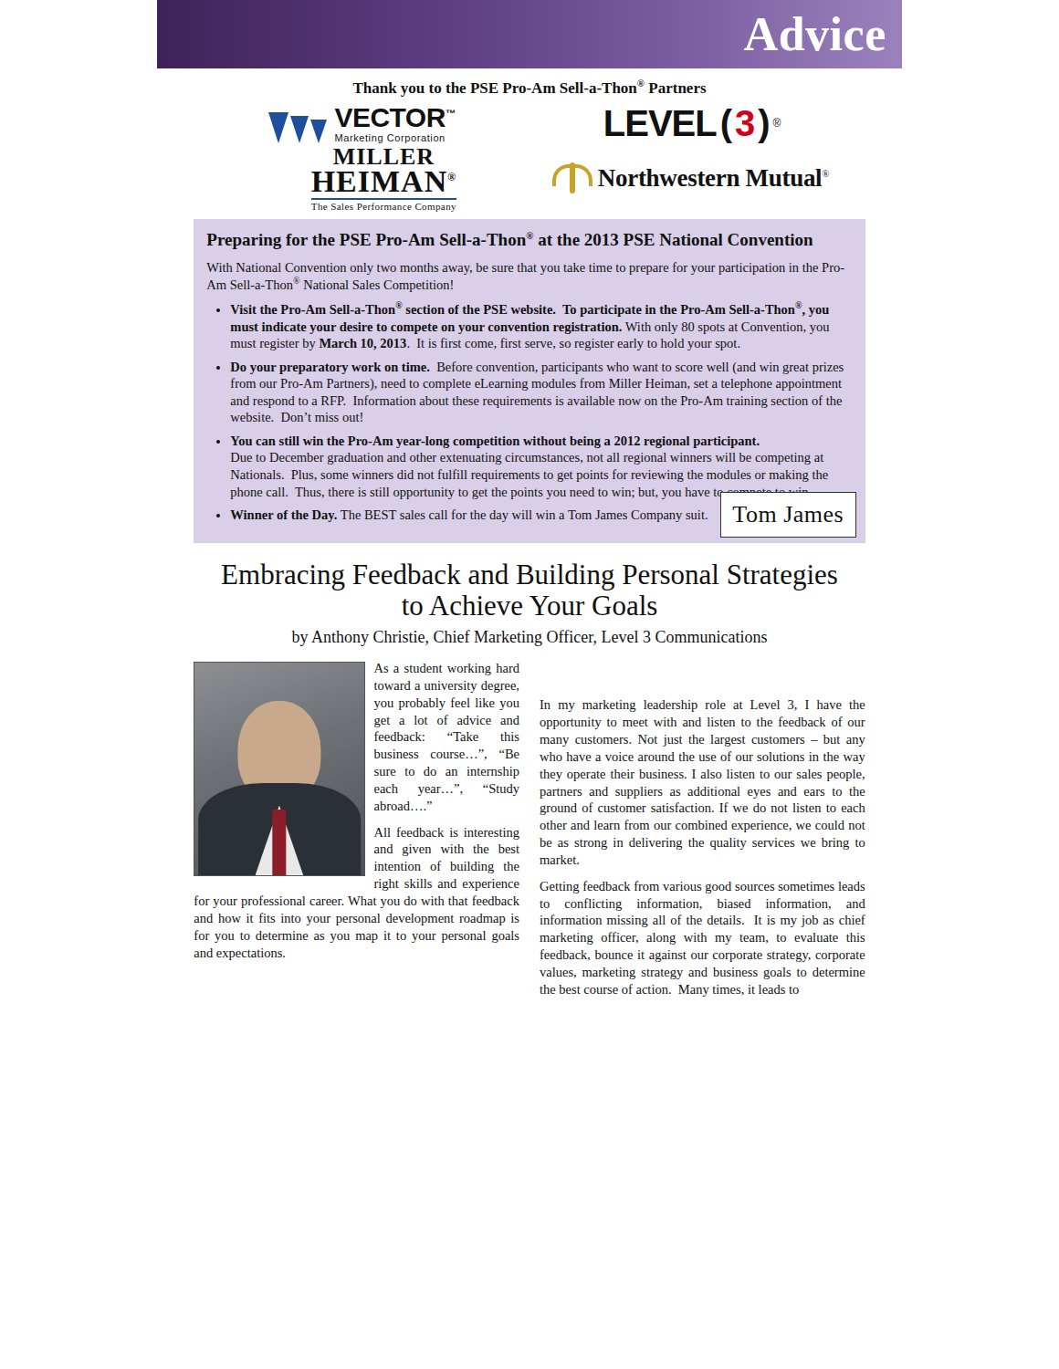Advice
Thank you to the PSE Pro-Am Sell-a-Thon® Partners
VECTOR™
Marketing Corporation
LEVEL(3)®
MILLER
HEIMAN®
The Sales Performance Company
Northwestern Mutual®
Preparing for the PSE Pro-Am Sell-a-Thon® at the 2013 PSE National Convention
With National Convention only two months away, be sure that you take time to prepare for your participation in the Pro-Am Sell-a-Thon® National Sales Competition!
Visit the Pro-Am Sell-a-Thon® section of the PSE website. To participate in the Pro-Am Sell-a-Thon®, you must indicate your desire to compete on your convention registration. With only 80 spots at Convention, you must register by March 10, 2013. It is first come, first serve, so register early to hold your spot.
Do your preparatory work on time. Before convention, participants who want to score well (and win great prizes from our Pro-Am Partners), need to complete eLearning modules from Miller Heiman, set a telephone appointment and respond to a RFP. Information about these requirements is available now on the Pro-Am training section of the website. Don’t miss out!
You can still win the Pro-Am year-long competition without being a 2012 regional participant.
Due to December graduation and other extenuating circumstances, not all regional winners will be competing at Nationals. Plus, some winners did not fulfill requirements to get points for reviewing the modules or making the phone call. Thus, there is still opportunity to get the points you need to win; but, you have to compete to win.
Winner of the Day. The BEST sales call for the day will win a Tom James Company suit.
Tom James
Embracing Feedback and Building Personal Strategies to Achieve Your Goals
by Anthony Christie, Chief Marketing Officer, Level 3 Communications
As a student working hard toward a university degree, you probably feel like you get a lot of advice and feedback: “Take this business course…”, “Be sure to do an internship each year…”, “Study abroad….”
All feedback is interesting and given with the best intention of building the right skills and experience for your professional career. What you do with that feedback and how it fits into your personal development roadmap is for you to determine as you map it to your personal goals and expectations.
In my marketing leadership role at Level 3, I have the opportunity to meet with and listen to the feedback of our many customers. Not just the largest customers – but any who have a voice around the use of our solutions in the way they operate their business. I also listen to our sales people, partners and suppliers as additional eyes and ears to the ground of customer satisfaction. If we do not listen to each other and learn from our combined experience, we could not be as strong in delivering the quality services we bring to market.
Getting feedback from various good sources sometimes leads to conflicting information, biased information, and information missing all of the details. It is my job as chief marketing officer, along with my team, to evaluate this feedback, bounce it against our corporate strategy, corporate values, marketing strategy and business goals to determine the best course of action. Many times, it leads to